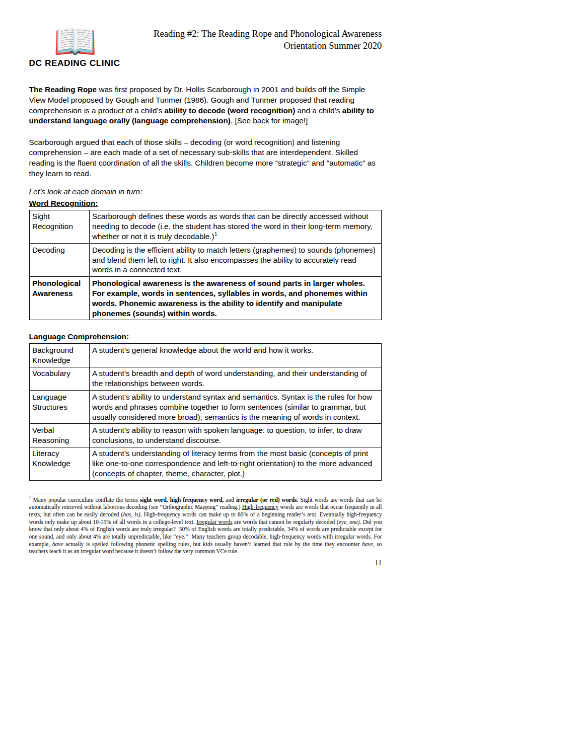📖 DC READING CLINIC
Reading #2: The Reading Rope and Phonological Awareness
Orientation Summer 2020
The Reading Rope was first proposed by Dr. Hollis Scarborough in 2001 and builds off the Simple View Model proposed by Gough and Tunmer (1986). Gough and Tunmer proposed that reading comprehension is a product of a child’s ability to decode (word recognition) and a child’s ability to understand language orally (language comprehension). [See back for image!]
Scarborough argued that each of those skills – decoding (or word recognition) and listening comprehension – are each made of a set of necessary sub-skills that are interdependent. Skilled reading is the fluent coordination of all the skills. Children become more “strategic” and “automatic” as they learn to read.
Let’s look at each domain in turn:
Word Recognition:
| Sight Recognition | Scarborough defines these words as words that can be directly accessed without needing to decode (i.e. the student has stored the word in their long-term memory, whether or not it is truly decodable.) 1 |
| Decoding | Decoding is the efficient ability to match letters (graphemes) to sounds (phonemes) and blend them left to right. It also encompasses the ability to accurately read words in a connected text. |
| Phonological Awareness | Phonological awareness is the awareness of sound parts in larger wholes. For example, words in sentences, syllables in words, and phonemes within words. Phonemic awareness is the ability to identify and manipulate phonemes (sounds) within words. |
Language Comprehension:
| Background Knowledge | A student’s general knowledge about the world and how it works. |
| Vocabulary | A student’s breadth and depth of word understanding, and their understanding of the relationships between words. |
| Language Structures | A student’s ability to understand syntax and semantics. Syntax is the rules for how words and phrases combine together to form sentences (similar to grammar, but usually considered more broad); semantics is the meaning of words in context. |
| Verbal Reasoning | A student’s ability to reason with spoken language: to question, to infer, to draw conclusions, to understand discourse. |
| Literacy Knowledge | A student’s understanding of literacy terms from the most basic (concepts of print like one-to-one correspondence and left-to-right orientation) to the more advanced (concepts of chapter, theme, character, plot.) |
1 Many popular curriculum conflate the terms sight word, high frequency word, and irregular (or red) words. Sight words are words that can be automatically retrieved without laborious decoding (see “Orthographic Mapping” reading.) High-frequency words are words that occur frequently in all texts, but often can be easily decoded (has, is). High-frequency words can make up to 80% of a beginning reader’s text. Eventually high-frequency words only make up about 10-15% of all words in a college-level text. Irregular words are words that cannot be regularly decoded (eye, one). Did you know that only about 4% of English words are truly irregular? 50% of English words are totally predictable, 34% of words are predictable except for one sound, and only about 4% are totally unpredictable, like “eye.” Many teachers group decodable, high-frequency words with irregular words. For example, have actually is spelled following phonetic spelling rules, but kids usually haven’t learned that rule by the time they encounter have, so teachers teach it as an irregular word because it doesn’t follow the very common VCe rule.
11